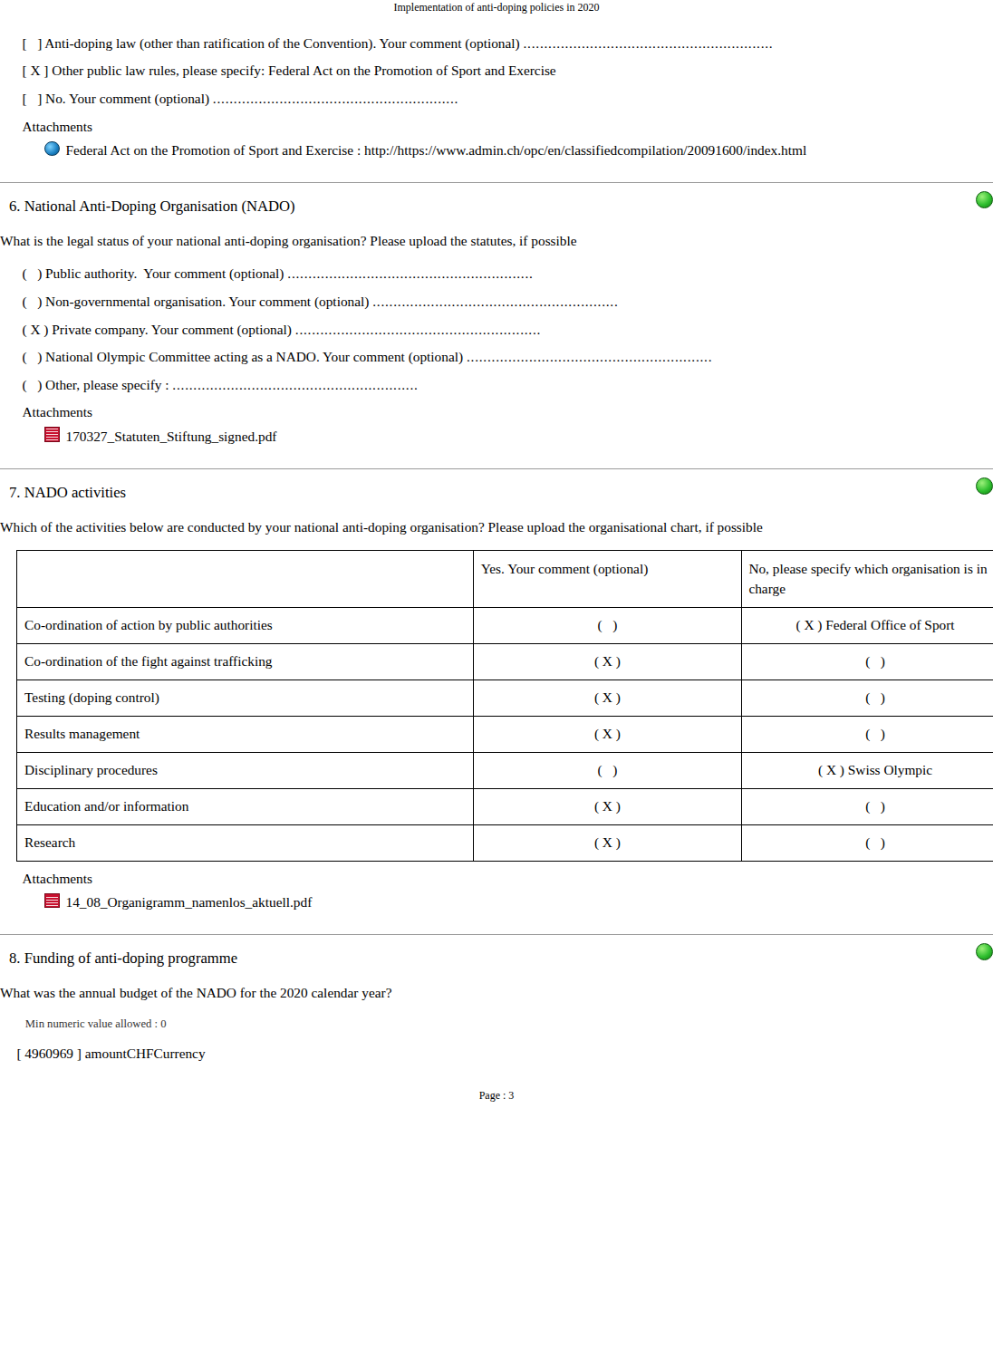Implementation of anti-doping policies in 2020
[ ] Anti-doping law (other than ratification of the Convention). Your comment (optional) ............................................................
[ X ] Other public law rules, please specify: Federal Act on the Promotion of Sport and Exercise
[ ] No. Your comment (optional) ...........................................................
Attachments
Federal Act on the Promotion of Sport and Exercise : http://https://www.admin.ch/opc/en/classifiedcompilation/20091600/index.html
6. National Anti-Doping Organisation (NADO)
What is the legal status of your national anti-doping organisation? Please upload the statutes, if possible
( ) Public authority. Your comment (optional) ...........................................................
( ) Non-governmental organisation. Your comment (optional) ...........................................................
( X ) Private company. Your comment (optional) ...........................................................
( ) National Olympic Committee acting as a NADO. Your comment (optional) ...........................................................
( ) Other, please specify : ...........................................................
Attachments
170327_Statuten_Stiftung_signed.pdf
7. NADO activities
Which of the activities below are conducted by your national anti-doping organisation? Please upload the organisational chart, if possible
| | Yes. Your comment (optional) | No, please specify which organisation is in charge |
| --- | --- | --- |
| Co-ordination of action by public authorities | ( ) | ( X ) Federal Office of Sport |
| Co-ordination of the fight against trafficking | ( X ) | ( ) |
| Testing (doping control) | ( X ) | ( ) |
| Results management | ( X ) | ( ) |
| Disciplinary procedures | ( ) | ( X ) Swiss Olympic |
| Education and/or information | ( X ) | ( ) |
| Research | ( X ) | ( ) |
Attachments
14_08_Organigramm_namenlos_aktuell.pdf
8. Funding of anti-doping programme
What was the annual budget of the NADO for the 2020 calendar year?
Min numeric value allowed : 0
[ 4960969 ] amountCHFCurrency
Page : 3